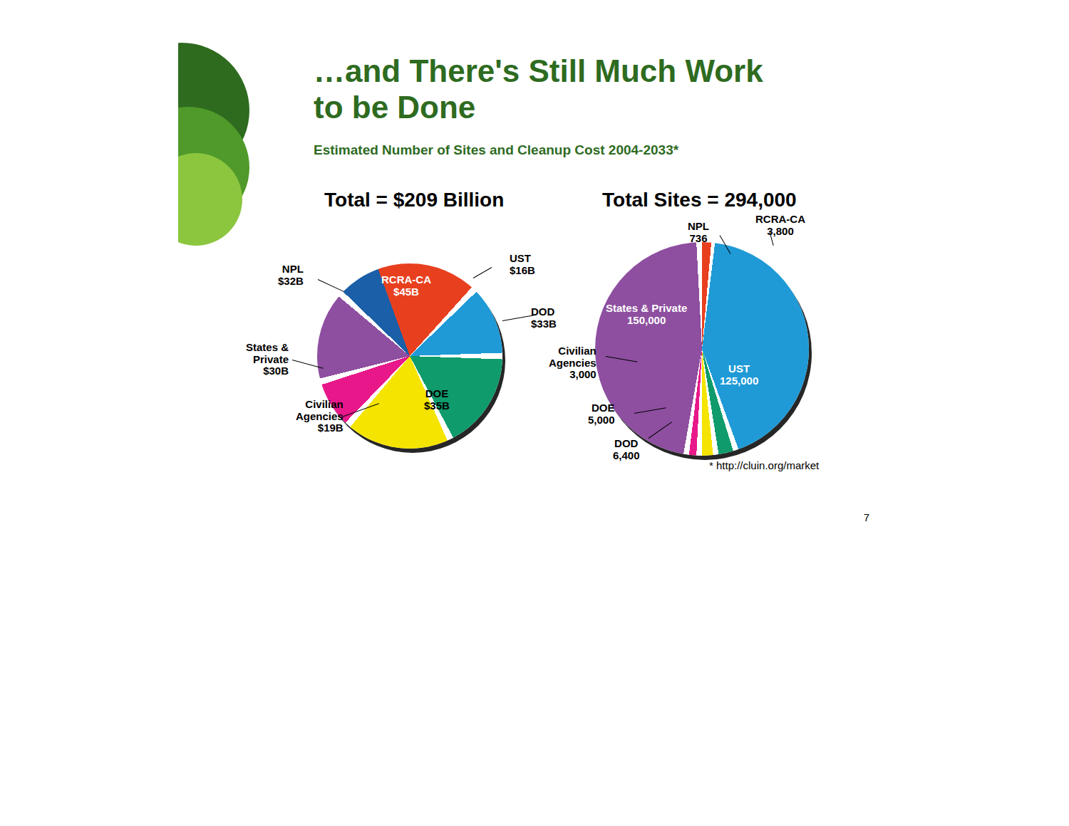…and There's Still Much Work to be Done
Estimated Number of Sites and Cleanup Cost 2004-2033*
Total = $209 Billion
Total Sites = 294,000
RCRA-CA
$45B
DOE
$35B
States & Private
150,000
UST
125,000
NPL
$32B
States &
Private
$30B
Civilian
Agencies
$19B
UST
$16B
DOD
$33B
NPL
736
RCRA-CA
3,800
Civilian
Agencies
3,000
DOE
5,000
DOD
6,400
* http://cluin.org/market
7